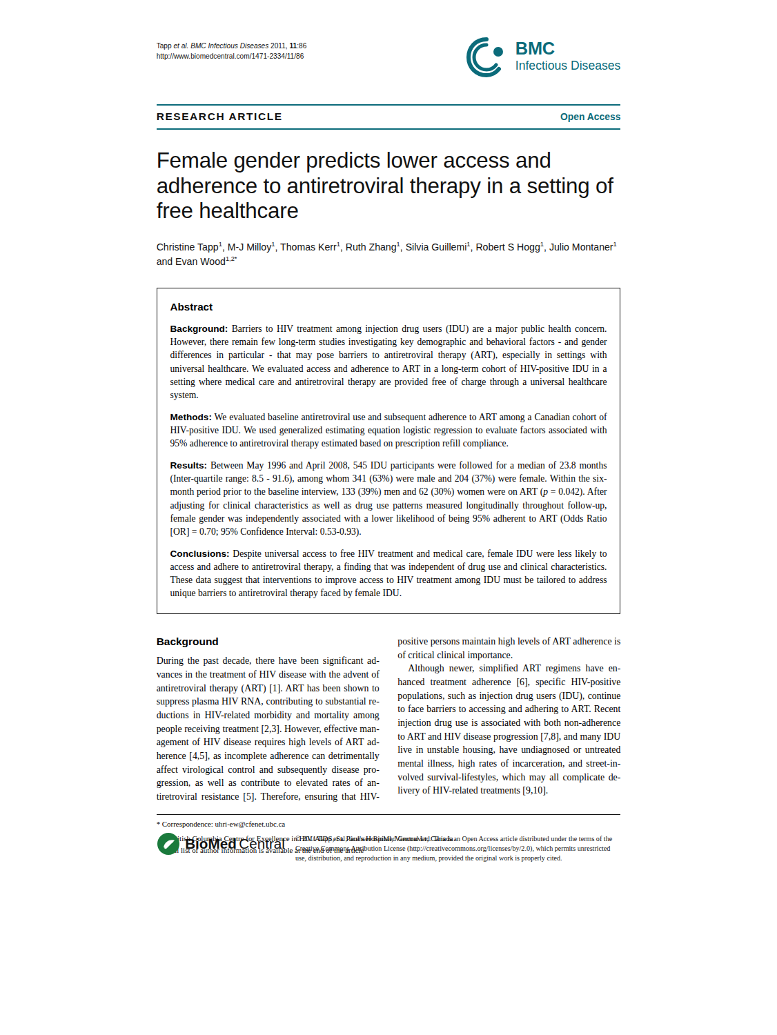Tapp et al. BMC Infectious Diseases 2011, 11:86
http://www.biomedcentral.com/1471-2334/11/86
BMC
Infectious Diseases
RESEARCH ARTICLE
Open Access
Female gender predicts lower access and adherence to antiretroviral therapy in a setting of free healthcare
Christine Tapp1, M-J Milloy1, Thomas Kerr1, Ruth Zhang1, Silvia Guillemi1, Robert S Hogg1, Julio Montaner1 and Evan Wood1,2*
Abstract
Background: Barriers to HIV treatment among injection drug users (IDU) are a major public health concern. However, there remain few long-term studies investigating key demographic and behavioral factors - and gender differences in particular - that may pose barriers to antiretroviral therapy (ART), especially in settings with universal healthcare. We evaluated access and adherence to ART in a long-term cohort of HIV-positive IDU in a setting where medical care and antiretroviral therapy are provided free of charge through a universal healthcare system.
Methods: We evaluated baseline antiretroviral use and subsequent adherence to ART among a Canadian cohort of HIV-positive IDU. We used generalized estimating equation logistic regression to evaluate factors associated with 95% adherence to antiretroviral therapy estimated based on prescription refill compliance.
Results: Between May 1996 and April 2008, 545 IDU participants were followed for a median of 23.8 months (Inter-quartile range: 8.5 - 91.6), among whom 341 (63%) were male and 204 (37%) were female. Within the six-month period prior to the baseline interview, 133 (39%) men and 62 (30%) women were on ART (p = 0.042). After adjusting for clinical characteristics as well as drug use patterns measured longitudinally throughout follow-up, female gender was independently associated with a lower likelihood of being 95% adherent to ART (Odds Ratio [OR] = 0.70; 95% Confidence Interval: 0.53-0.93).
Conclusions: Despite universal access to free HIV treatment and medical care, female IDU were less likely to access and adhere to antiretroviral therapy, a finding that was independent of drug use and clinical characteristics. These data suggest that interventions to improve access to HIV treatment among IDU must be tailored to address unique barriers to antiretroviral therapy faced by female IDU.
Background
During the past decade, there have been significant advances in the treatment of HIV disease with the advent of antiretroviral therapy (ART) [1]. ART has been shown to suppress plasma HIV RNA, contributing to substantial reductions in HIV-related morbidity and mortality among people receiving treatment [2,3]. However, effective management of HIV disease requires high levels of ART adherence [4,5], as incomplete adherence can detrimentally affect virological control and subsequently disease progression, as well as contribute to elevated rates of antiretroviral resistance [5]. Therefore, ensuring that HIV-positive persons maintain high levels of ART adherence is of critical clinical importance.
Although newer, simplified ART regimens have enhanced treatment adherence [6], specific HIV-positive populations, such as injection drug users (IDU), continue to face barriers to accessing and adhering to ART. Recent injection drug use is associated with both non-adherence to ART and HIV disease progression [7,8], and many IDU live in unstable housing, have undiagnosed or untreated mental illness, high rates of incarceration, and street-involved survival-lifestyles, which may all complicate delivery of HIV-related treatments [9,10].
* Correspondence: uhri-ew@cfenet.ubc.ca
1British Columbia Centre for Excellence in HIV/AIDS, St. Paul's Hospital, Vancouver, Canada
Full list of author information is available at the end of the article
BioMed Central
© 2011 Tapp et al; licensee BioMed Central Ltd. This is an Open Access article distributed under the terms of the Creative Commons Attribution License (http://creativecommons.org/licenses/by/2.0), which permits unrestricted use, distribution, and reproduction in any medium, provided the original work is properly cited.